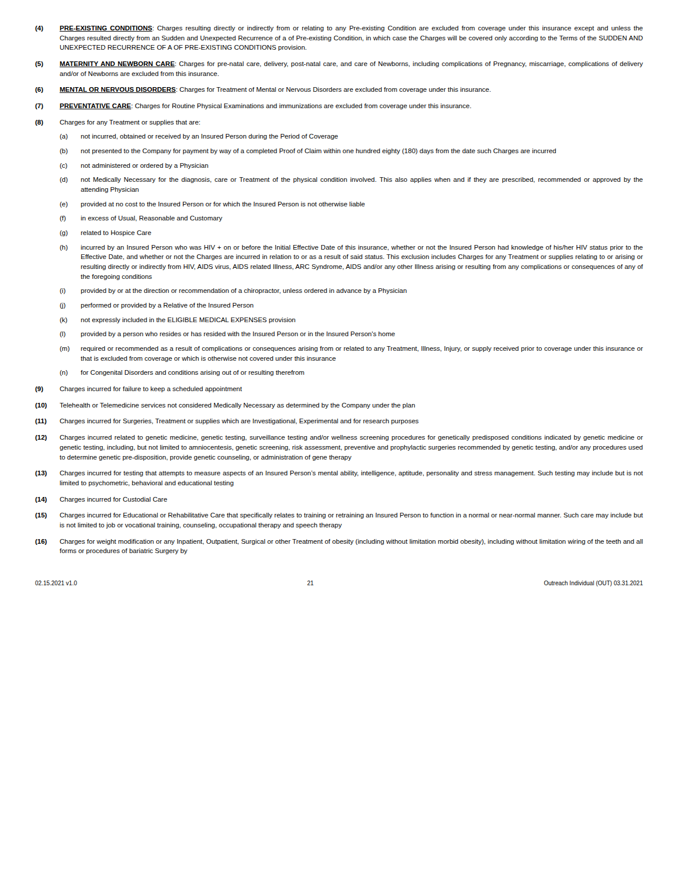(4) PRE-EXISTING CONDITIONS: Charges resulting directly or indirectly from or relating to any Pre-existing Condition are excluded from coverage under this insurance except and unless the Charges resulted directly from an Sudden and Unexpected Recurrence of a of Pre-existing Condition, in which case the Charges will be covered only according to the Terms of the SUDDEN AND UNEXPECTED RECURRENCE OF A OF PRE-EXISTING CONDITIONS provision.
(5) MATERNITY AND NEWBORN CARE: Charges for pre-natal care, delivery, post-natal care, and care of Newborns, including complications of Pregnancy, miscarriage, complications of delivery and/or of Newborns are excluded from this insurance.
(6) MENTAL OR NERVOUS DISORDERS: Charges for Treatment of Mental or Nervous Disorders are excluded from coverage under this insurance.
(7) PREVENTATIVE CARE: Charges for Routine Physical Examinations and immunizations are excluded from coverage under this insurance.
(8) Charges for any Treatment or supplies that are:
(a) not incurred, obtained or received by an Insured Person during the Period of Coverage
(b) not presented to the Company for payment by way of a completed Proof of Claim within one hundred eighty (180) days from the date such Charges are incurred
(c) not administered or ordered by a Physician
(d) not Medically Necessary for the diagnosis, care or Treatment of the physical condition involved. This also applies when and if they are prescribed, recommended or approved by the attending Physician
(e) provided at no cost to the Insured Person or for which the Insured Person is not otherwise liable
(f) in excess of Usual, Reasonable and Customary
(g) related to Hospice Care
(h) incurred by an Insured Person who was HIV + on or before the Initial Effective Date of this insurance, whether or not the Insured Person had knowledge of his/her HIV status prior to the Effective Date, and whether or not the Charges are incurred in relation to or as a result of said status. This exclusion includes Charges for any Treatment or supplies relating to or arising or resulting directly or indirectly from HIV, AIDS virus, AIDS related Illness, ARC Syndrome, AIDS and/or any other Illness arising or resulting from any complications or consequences of any of the foregoing conditions
(i) provided by or at the direction or recommendation of a chiropractor, unless ordered in advance by a Physician
(j) performed or provided by a Relative of the Insured Person
(k) not expressly included in the ELIGIBLE MEDICAL EXPENSES provision
(l) provided by a person who resides or has resided with the Insured Person or in the Insured Person's home
(m) required or recommended as a result of complications or consequences arising from or related to any Treatment, Illness, Injury, or supply received prior to coverage under this insurance or that is excluded from coverage or which is otherwise not covered under this insurance
(n) for Congenital Disorders and conditions arising out of or resulting therefrom
(9) Charges incurred for failure to keep a scheduled appointment
(10) Telehealth or Telemedicine services not considered Medically Necessary as determined by the Company under the plan
(11) Charges incurred for Surgeries, Treatment or supplies which are Investigational, Experimental and for research purposes
(12) Charges incurred related to genetic medicine, genetic testing, surveillance testing and/or wellness screening procedures for genetically predisposed conditions indicated by genetic medicine or genetic testing, including, but not limited to amniocentesis, genetic screening, risk assessment, preventive and prophylactic surgeries recommended by genetic testing, and/or any procedures used to determine genetic pre-disposition, provide genetic counseling, or administration of gene therapy
(13) Charges incurred for testing that attempts to measure aspects of an Insured Person’s mental ability, intelligence, aptitude, personality and stress management. Such testing may include but is not limited to psychometric, behavioral and educational testing
(14) Charges incurred for Custodial Care
(15) Charges incurred for Educational or Rehabilitative Care that specifically relates to training or retraining an Insured Person to function in a normal or near-normal manner. Such care may include but is not limited to job or vocational training, counseling, occupational therapy and speech therapy
(16) Charges for weight modification or any Inpatient, Outpatient, Surgical or other Treatment of obesity (including without limitation morbid obesity), including without limitation wiring of the teeth and all forms or procedures of bariatric Surgery by
02.15.2021 v1.0 21 Outreach Individual (OUT) 03.31.2021